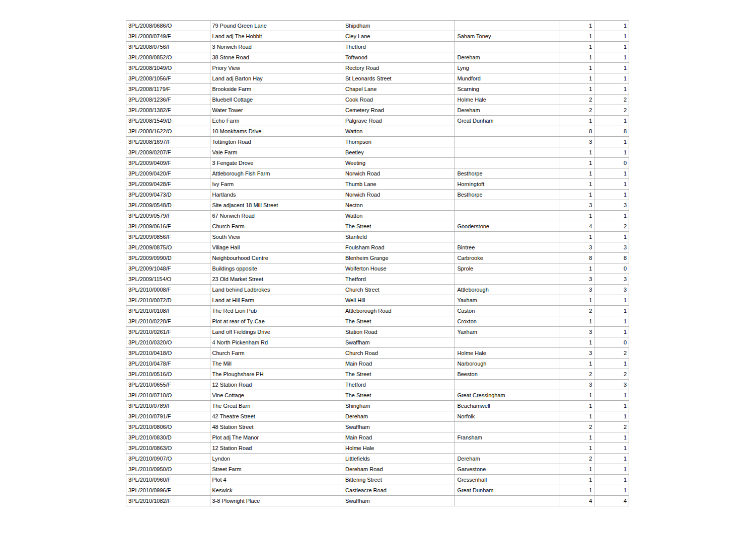| 3PL/2008/0686/O | 79 Pound Green Lane | Shipdham | | 1 | 1 |
| 3PL/2008/0749/F | Land adj The Hobbit | Cley Lane | Saham Toney | 1 | 1 |
| 3PL/2008/0756/F | 3 Norwich Road | Thetford | | 1 | 1 |
| 3PL/2008/0852/O | 38 Stone Road | Toftwood | Dereham | 1 | 1 |
| 3PL/2008/1049/O | Priory View | Rectory Road | Lyng | 1 | 1 |
| 3PL/2008/1056/F | Land adj Barton Hay | St Leonards Street | Mundford | 1 | 1 |
| 3PL/2008/1179/F | Brookside Farm | Chapel Lane | Scarning | 1 | 1 |
| 3PL/2008/1236/F | Bluebell Cottage | Cook Road | Holme Hale | 2 | 2 |
| 3PL/2008/1382/F | Water Tower | Cemetery Road | Dereham | 2 | 2 |
| 3PL/2008/1549/D | Echo Farm | Palgrave Road | Great Dunham | 1 | 1 |
| 3PL/2008/1622/O | 10 Monkhams Drive | Watton | | 8 | 8 |
| 3PL/2008/1697/F | Tottington Road | Thompson | | 3 | 1 |
| 3PL/2009/0207/F | Vale Farm | Beetley | | 1 | 1 |
| 3PL/2009/0409/F | 3 Fengate Drove | Weeting | | 1 | 0 |
| 3PL/2009/0420/F | Attleborough Fish Farm | Norwich Road | Besthorpe | 1 | 1 |
| 3PL/2009/0428/F | Ivy Farm | Thumb Lane | Horningtoft | 1 | 1 |
| 3PL/2009/0473/D | Hartlands | Norwich Road | Besthorpe | 1 | 1 |
| 3PL/2009/0548/D | Site adjacent 18 Mill Street | Necton | | 3 | 3 |
| 3PL/2009/0579/F | 67 Norwich Road | Watton | | 1 | 1 |
| 3PL/2009/0616/F | Church Farm | The Street | Gooderstone | 4 | 2 |
| 3PL/2009/0856/F | South View | Stanfield | | 1 | 1 |
| 3PL/2009/0875/O | Village Hall | Foulsham Road | Bintree | 3 | 3 |
| 3PL/2009/0990/D | Neighbourhood Centre | Blenheim Grange | Carbrooke | 8 | 8 |
| 3PL/2009/1048/F | Buildings opposite | Wolferton House | Sprole | 1 | 0 |
| 3PL/2009/1154/O | 23 Old Market Street | Thetford | | 3 | 3 |
| 3PL/2010/0008/F | Land behind Ladbrokes | Church Street | Attleborough | 3 | 3 |
| 3PL/2010/0072/D | Land at Hill Farm | Well Hill | Yaxham | 1 | 1 |
| 3PL/2010/0108/F | The Red Lion Pub | Attleborough Road | Caston | 2 | 1 |
| 3PL/2010/0228/F | Plot at rear of Ty-Cae | The Street | Croxton | 1 | 1 |
| 3PL/2010/0261/F | Land off Fieldings Drive | Station Road | Yaxham | 3 | 1 |
| 3PL/2010/0320/O | 4 North Pickenham Rd | Swaffham | | 1 | 0 |
| 3PL/2010/0418/O | Church Farm | Church Road | Holme Hale | 3 | 2 |
| 3PL/2010/0478/F | The Mill | Main Road | Narborough | 1 | 1 |
| 3PL/2010/0516/O | The Ploughshare PH | The Street | Beeston | 2 | 2 |
| 3PL/2010/0655/F | 12 Station Road | Thetford | | 3 | 3 |
| 3PL/2010/0710/O | Vine Cottage | The Street | Great Cressingham | 1 | 1 |
| 3PL/2010/0789/F | The Great Barn | Shingham | Beachamwell | 1 | 1 |
| 3PL/2010/0791/F | 42 Theatre Street | Dereham | Norfolk | 1 | 1 |
| 3PL/2010/0806/O | 48 Station Street | Swaffham | | 2 | 2 |
| 3PL/2010/0830/D | Plot adj The Manor | Main Road | Fransham | 1 | 1 |
| 3PL/2010/0863/O | 12 Station Road | Holme Hale | | 1 | 1 |
| 3PL/2010/0907/O | Lyndon | Littlefields | Dereham | 2 | 1 |
| 3PL/2010/0950/O | Street Farm | Dereham Road | Garvestone | 1 | 1 |
| 3PL/2010/0960/F | Plot 4 | Bittering Street | Gressenhall | 1 | 1 |
| 3PL/2010/0996/F | Keswick | Castleacre Road | Great Dunham | 1 | 1 |
| 3PL/2010/1082/F | 3-8 Plowright Place | Swaffham | | 4 | 4 |